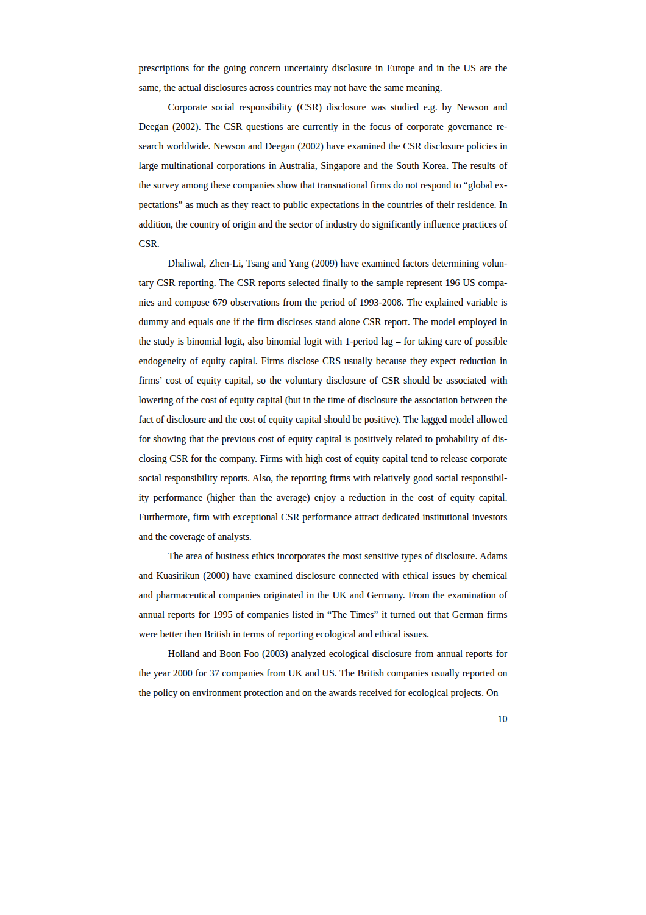prescriptions for the going concern uncertainty disclosure in Europe and in the US are the same, the actual disclosures across countries may not have the same meaning.
Corporate social responsibility (CSR) disclosure was studied e.g. by Newson and Deegan (2002). The CSR questions are currently in the focus of corporate governance research worldwide. Newson and Deegan (2002) have examined the CSR disclosure policies in large multinational corporations in Australia, Singapore and the South Korea. The results of the survey among these companies show that transnational firms do not respond to “global expectations” as much as they react to public expectations in the countries of their residence. In addition, the country of origin and the sector of industry do significantly influence practices of CSR.
Dhaliwal, Zhen-Li, Tsang and Yang (2009) have examined factors determining voluntary CSR reporting. The CSR reports selected finally to the sample represent 196 US companies and compose 679 observations from the period of 1993-2008. The explained variable is dummy and equals one if the firm discloses stand alone CSR report. The model employed in the study is binomial logit, also binomial logit with 1-period lag – for taking care of possible endogeneity of equity capital. Firms disclose CRS usually because they expect reduction in firms’ cost of equity capital, so the voluntary disclosure of CSR should be associated with lowering of the cost of equity capital (but in the time of disclosure the association between the fact of disclosure and the cost of equity capital should be positive). The lagged model allowed for showing that the previous cost of equity capital is positively related to probability of disclosing CSR for the company. Firms with high cost of equity capital tend to release corporate social responsibility reports. Also, the reporting firms with relatively good social responsibility performance (higher than the average) enjoy a reduction in the cost of equity capital. Furthermore, firm with exceptional CSR performance attract dedicated institutional investors and the coverage of analysts.
The area of business ethics incorporates the most sensitive types of disclosure. Adams and Kuasirikun (2000) have examined disclosure connected with ethical issues by chemical and pharmaceutical companies originated in the UK and Germany. From the examination of annual reports for 1995 of companies listed in “The Times” it turned out that German firms were better then British in terms of reporting ecological and ethical issues.
Holland and Boon Foo (2003) analyzed ecological disclosure from annual reports for the year 2000 for 37 companies from UK and US. The British companies usually reported on the policy on environment protection and on the awards received for ecological projects. On
10